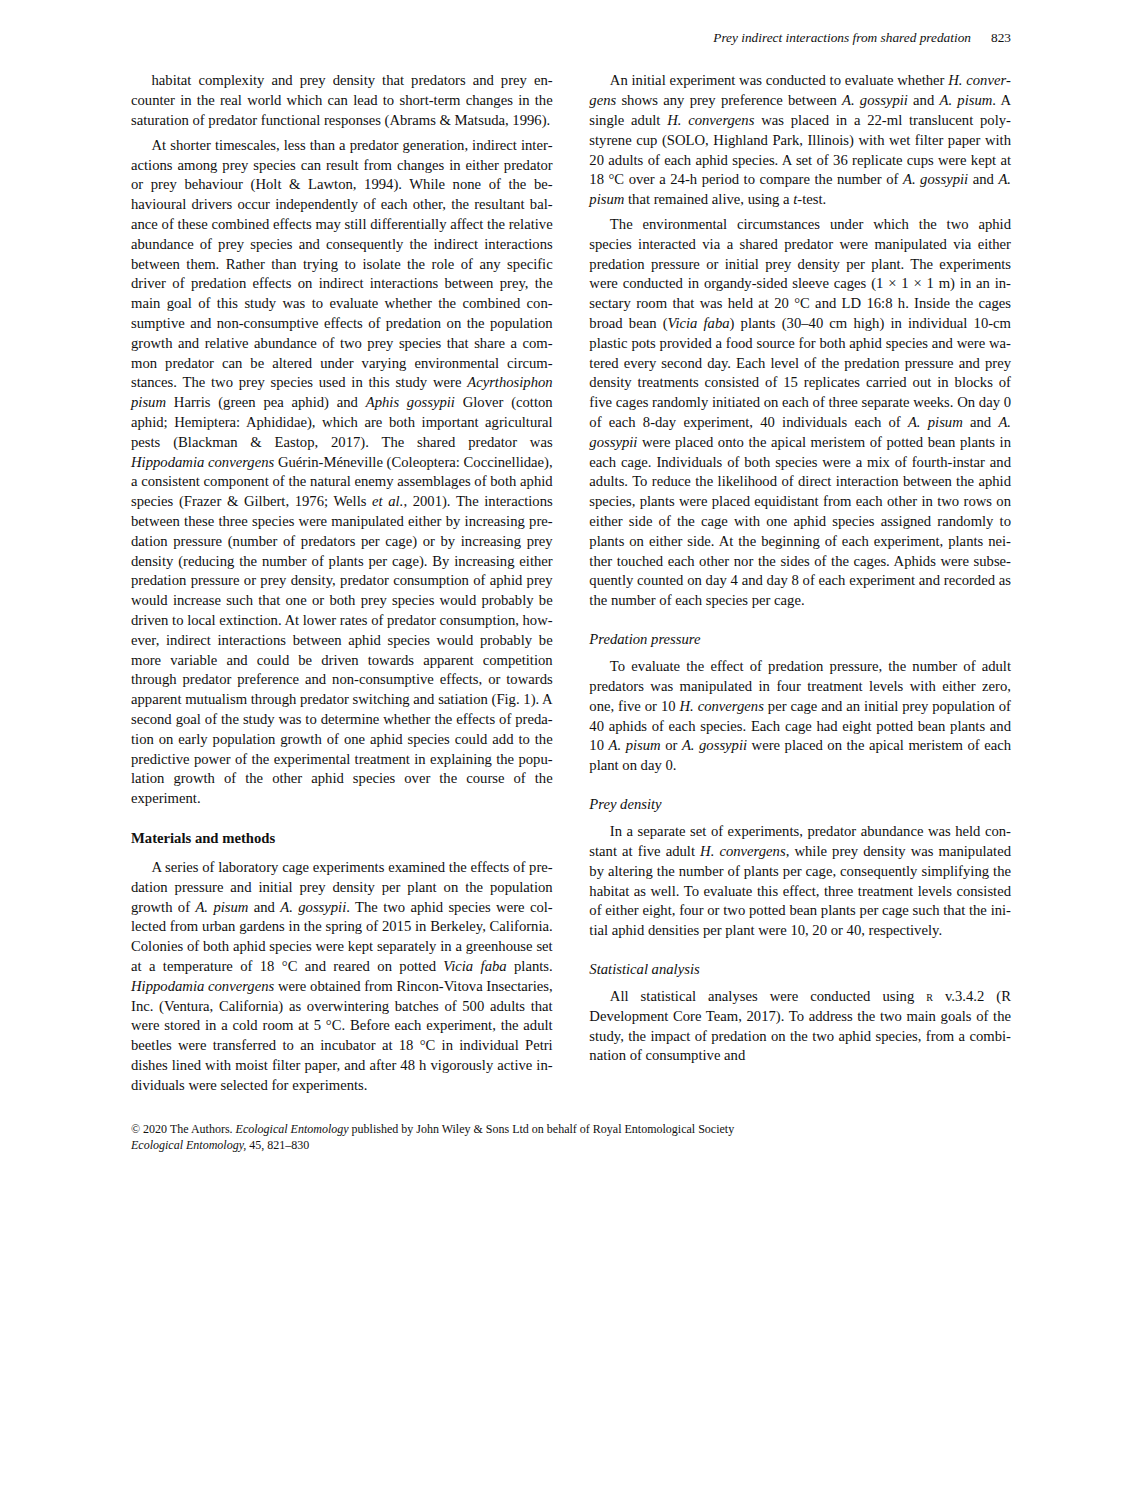Prey indirect interactions from shared predation 823
habitat complexity and prey density that predators and prey encounter in the real world which can lead to short-term changes in the saturation of predator functional responses (Abrams & Matsuda, 1996).
At shorter timescales, less than a predator generation, indirect interactions among prey species can result from changes in either predator or prey behaviour (Holt & Lawton, 1994). While none of the behavioural drivers occur independently of each other, the resultant balance of these combined effects may still differentially affect the relative abundance of prey species and consequently the indirect interactions between them. Rather than trying to isolate the role of any specific driver of predation effects on indirect interactions between prey, the main goal of this study was to evaluate whether the combined consumptive and non-consumptive effects of predation on the population growth and relative abundance of two prey species that share a common predator can be altered under varying environmental circumstances. The two prey species used in this study were Acyrthosiphon pisum Harris (green pea aphid) and Aphis gossypii Glover (cotton aphid; Hemiptera: Aphididae), which are both important agricultural pests (Blackman & Eastop, 2017). The shared predator was Hippodamia convergens Guérin-Méneville (Coleoptera: Coccinellidae), a consistent component of the natural enemy assemblages of both aphid species (Frazer & Gilbert, 1976; Wells et al., 2001). The interactions between these three species were manipulated either by increasing predation pressure (number of predators per cage) or by increasing prey density (reducing the number of plants per cage). By increasing either predation pressure or prey density, predator consumption of aphid prey would increase such that one or both prey species would probably be driven to local extinction. At lower rates of predator consumption, however, indirect interactions between aphid species would probably be more variable and could be driven towards apparent competition through predator preference and non-consumptive effects, or towards apparent mutualism through predator switching and satiation (Fig. 1). A second goal of the study was to determine whether the effects of predation on early population growth of one aphid species could add to the predictive power of the experimental treatment in explaining the population growth of the other aphid species over the course of the experiment.
Materials and methods
A series of laboratory cage experiments examined the effects of predation pressure and initial prey density per plant on the population growth of A. pisum and A. gossypii. The two aphid species were collected from urban gardens in the spring of 2015 in Berkeley, California. Colonies of both aphid species were kept separately in a greenhouse set at a temperature of 18 °C and reared on potted Vicia faba plants. Hippodamia convergens were obtained from Rincon-Vitova Insectaries, Inc. (Ventura, California) as overwintering batches of 500 adults that were stored in a cold room at 5 °C. Before each experiment, the adult beetles were transferred to an incubator at 18 °C in individual Petri dishes lined with moist filter paper, and after 48 h vigorously active individuals were selected for experiments.
An initial experiment was conducted to evaluate whether H. convergens shows any prey preference between A. gossypii and A. pisum. A single adult H. convergens was placed in a 22-ml translucent polystyrene cup (SOLO, Highland Park, Illinois) with wet filter paper with 20 adults of each aphid species. A set of 36 replicate cups were kept at 18 °C over a 24-h period to compare the number of A. gossypii and A. pisum that remained alive, using a t-test.
The environmental circumstances under which the two aphid species interacted via a shared predator were manipulated via either predation pressure or initial prey density per plant. The experiments were conducted in organdy-sided sleeve cages (1 × 1 × 1 m) in an insectary room that was held at 20 °C and LD 16:8 h. Inside the cages broad bean (Vicia faba) plants (30–40 cm high) in individual 10-cm plastic pots provided a food source for both aphid species and were watered every second day. Each level of the predation pressure and prey density treatments consisted of 15 replicates carried out in blocks of five cages randomly initiated on each of three separate weeks. On day 0 of each 8-day experiment, 40 individuals each of A. pisum and A. gossypii were placed onto the apical meristem of potted bean plants in each cage. Individuals of both species were a mix of fourth-instar and adults. To reduce the likelihood of direct interaction between the aphid species, plants were placed equidistant from each other in two rows on either side of the cage with one aphid species assigned randomly to plants on either side. At the beginning of each experiment, plants neither touched each other nor the sides of the cages. Aphids were subsequently counted on day 4 and day 8 of each experiment and recorded as the number of each species per cage.
Predation pressure
To evaluate the effect of predation pressure, the number of adult predators was manipulated in four treatment levels with either zero, one, five or 10 H. convergens per cage and an initial prey population of 40 aphids of each species. Each cage had eight potted bean plants and 10 A. pisum or A. gossypii were placed on the apical meristem of each plant on day 0.
Prey density
In a separate set of experiments, predator abundance was held constant at five adult H. convergens, while prey density was manipulated by altering the number of plants per cage, consequently simplifying the habitat as well. To evaluate this effect, three treatment levels consisted of either eight, four or two potted bean plants per cage such that the initial aphid densities per plant were 10, 20 or 40, respectively.
Statistical analysis
All statistical analyses were conducted using r v.3.4.2 (R Development Core Team, 2017). To address the two main goals of the study, the impact of predation on the two aphid species, from a combination of consumptive and
© 2020 The Authors. Ecological Entomology published by John Wiley & Sons Ltd on behalf of Royal Entomological Society
Ecological Entomology, 45, 821–830